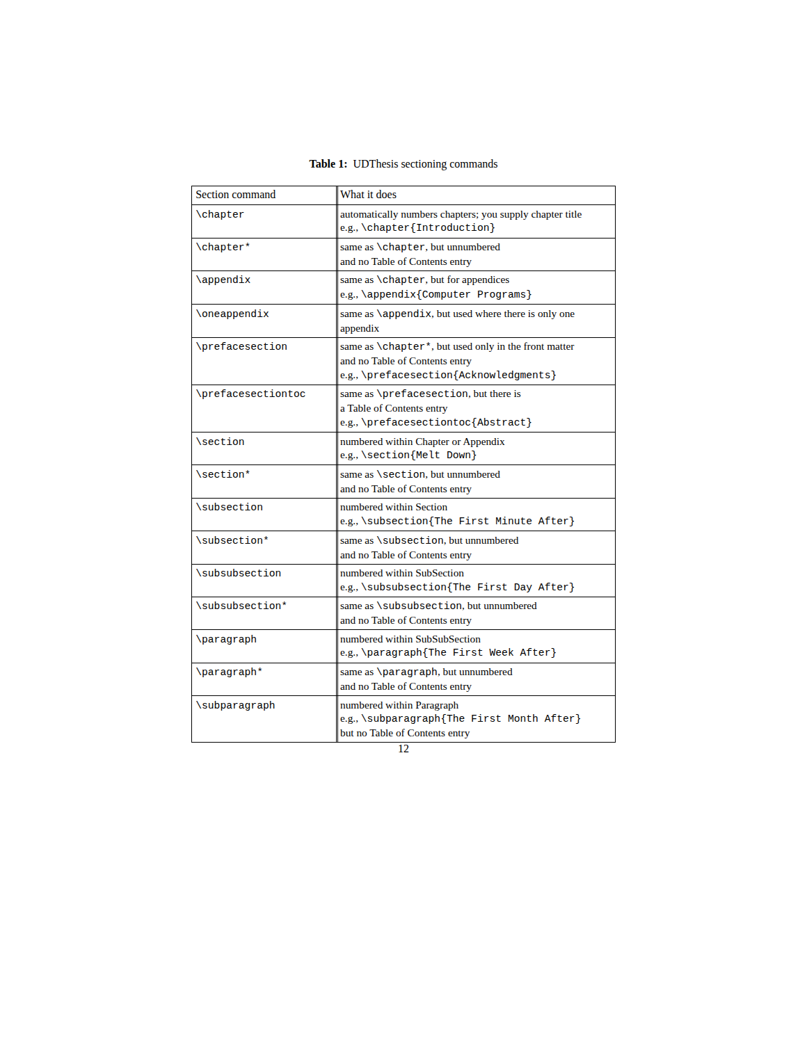Table 1: UDThesis sectioning commands
| Section command | What it does |
| \chapter | automatically numbers chapters; you supply chapter title e.g., \chapter{Introduction} |
| \chapter* | same as \chapter , but unnumbered and no Table of Contents entry |
| \appendix | same as \chapter , but for appendices e.g., \appendix{Computer Programs} |
| \oneappendix | same as \appendix , but used where there is only one appendix |
| \prefacesection | same as \chapter* , but used only in the front matter and no Table of Contents entry e.g., \prefacesection{Acknowledgments} |
| \prefacesectiontoc | same as \prefacesection , but there is a Table of Contents entry e.g., \prefacesectiontoc{Abstract} |
| \section | numbered within Chapter or Appendix e.g., \section{Melt Down} |
| \section* | same as \section , but unnumbered and no Table of Contents entry |
| \subsection | numbered within Section e.g., \subsection{The First Minute After} |
| \subsection* | same as \subsection , but unnumbered and no Table of Contents entry |
| \subsubsection | numbered within SubSection e.g., \subsubsection{The First Day After} |
| \subsubsection* | same as \subsubsection , but unnumbered and no Table of Contents entry |
| \paragraph | numbered within SubSubSection e.g., \paragraph{The First Week After} |
| \paragraph* | same as \paragraph , but unnumbered and no Table of Contents entry |
| \subparagraph | numbered within Paragraph e.g., \subparagraph{The First Month After} but no Table of Contents entry |
12